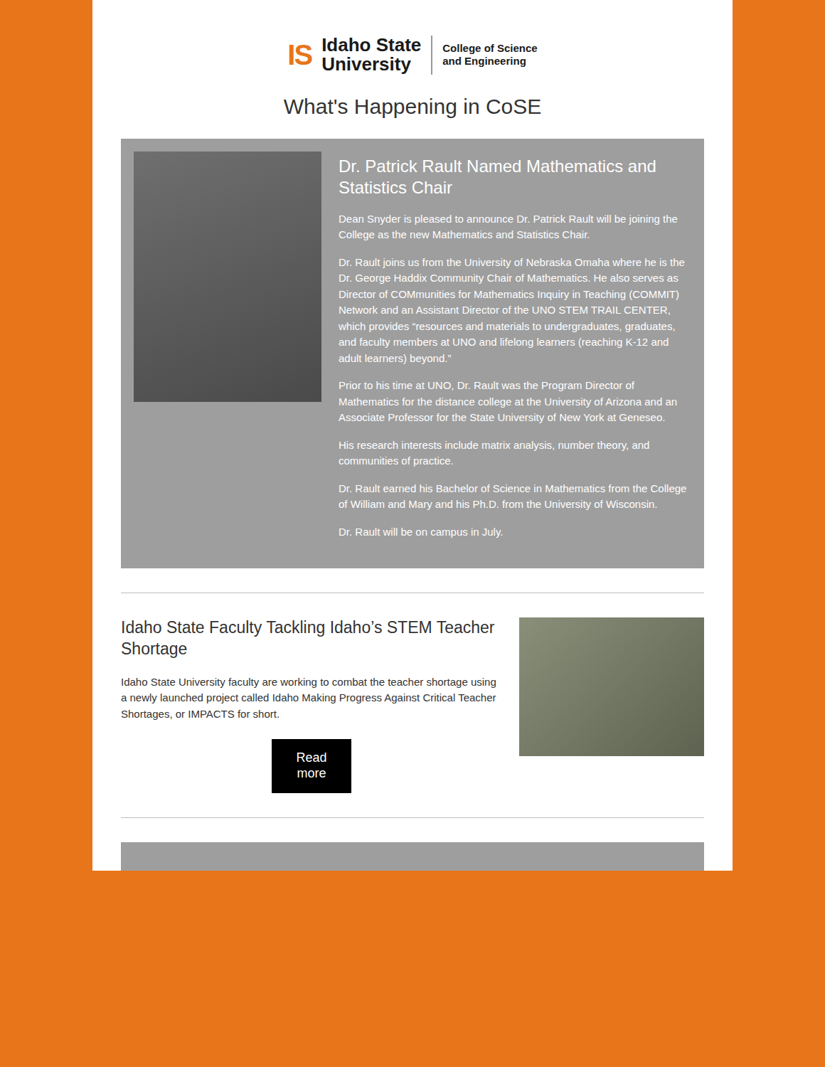IS Idaho State
University College of Science
and Engineering
What's Happening in CoSE
Dr. Patrick Rault Named Mathematics and Statistics Chair
Dean Snyder is pleased to announce Dr. Patrick Rault will be joining the College as the new Mathematics and Statistics Chair.
Dr. Rault joins us from the University of Nebraska Omaha where he is the Dr. George Haddix Community Chair of Mathematics. He also serves as Director of COMmunities for Mathematics Inquiry in Teaching (COMMIT) Network and an Assistant Director of the UNO STEM TRAIL CENTER, which provides “resources and materials to undergraduates, graduates, and faculty members at UNO and lifelong learners (reaching K-12 and adult learners) beyond.”
Prior to his time at UNO, Dr. Rault was the Program Director of Mathematics for the distance college at the University of Arizona and an Associate Professor for the State University of New York at Geneseo.
His research interests include matrix analysis, number theory, and communities of practice.
Dr. Rault earned his Bachelor of Science in Mathematics from the College of William and Mary and his Ph.D. from the University of Wisconsin.
Dr. Rault will be on campus in July.
Idaho State Faculty Tackling Idaho’s STEM Teacher Shortage
Idaho State University faculty are working to combat the teacher shortage using a newly launched project called Idaho Making Progress Against Critical Teacher Shortages, or IMPACTS for short.
Read
more